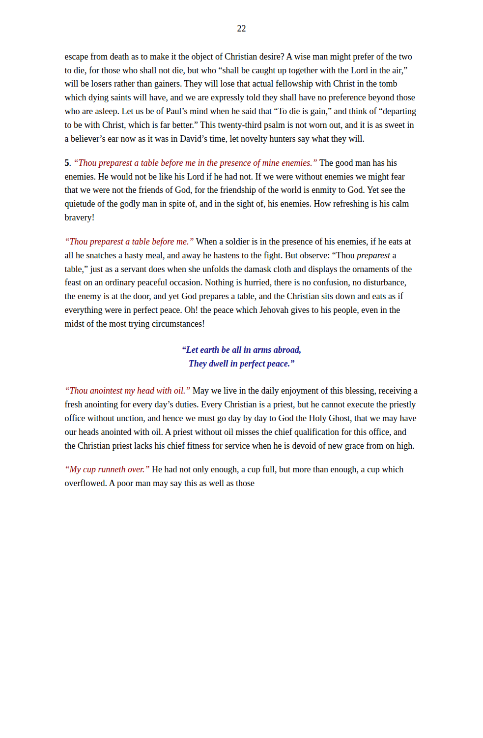22
escape from death as to make it the object of Christian desire? A wise man might prefer of the two to die, for those who shall not die, but who “shall be caught up together with the Lord in the air,” will be losers rather than gainers. They will lose that actual fellowship with Christ in the tomb which dying saints will have, and we are expressly told they shall have no preference beyond those who are asleep. Let us be of Paul’s mind when he said that “To die is gain,” and think of “departing to be with Christ, which is far better.” This twenty-third psalm is not worn out, and it is as sweet in a believer’s ear now as it was in David’s time, let novelty hunters say what they will.
5. “Thou preparest a table before me in the presence of mine enemies.” The good man has his enemies. He would not be like his Lord if he had not. If we were without enemies we might fear that we were not the friends of God, for the friendship of the world is enmity to God. Yet see the quietude of the godly man in spite of, and in the sight of, his enemies. How refreshing is his calm bravery!
“Thou preparest a table before me.” When a soldier is in the presence of his enemies, if he eats at all he snatches a hasty meal, and away he hastens to the fight. But observe: “Thou preparest a table,” just as a servant does when she unfolds the damask cloth and displays the ornaments of the feast on an ordinary peaceful occasion. Nothing is hurried, there is no confusion, no disturbance, the enemy is at the door, and yet God prepares a table, and the Christian sits down and eats as if everything were in perfect peace. Oh! the peace which Jehovah gives to his people, even in the midst of the most trying circumstances!
“Let earth be all in arms abroad,
They dwell in perfect peace.”
“Thou anointest my head with oil.” May we live in the daily enjoyment of this blessing, receiving a fresh anointing for every day’s duties. Every Christian is a priest, but he cannot execute the priestly office without unction, and hence we must go day by day to God the Holy Ghost, that we may have our heads anointed with oil. A priest without oil misses the chief qualification for this office, and the Christian priest lacks his chief fitness for service when he is devoid of new grace from on high.
“My cup runneth over.” He had not only enough, a cup full, but more than enough, a cup which overflowed. A poor man may say this as well as those